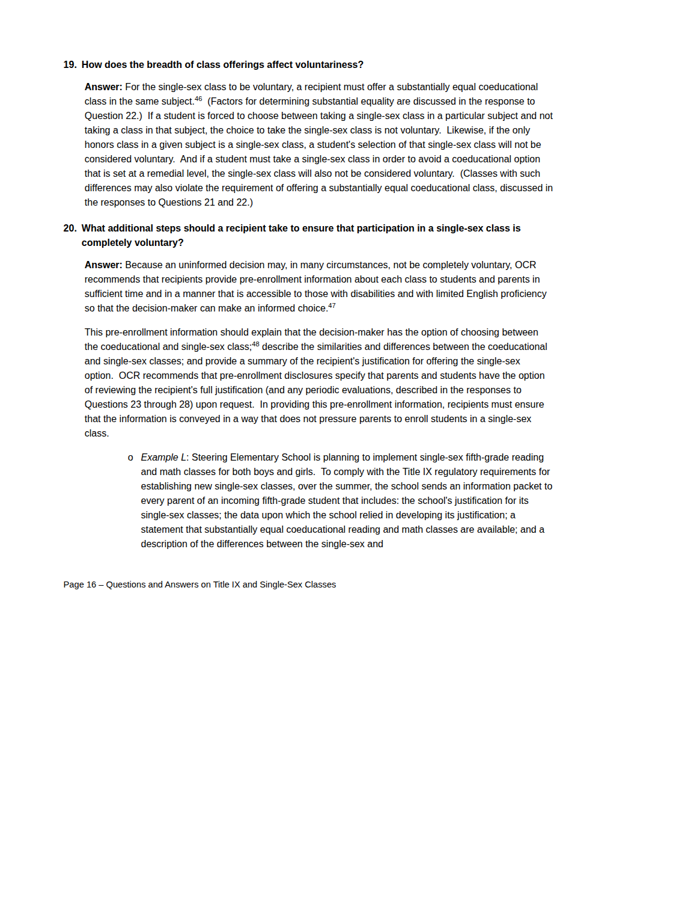19. How does the breadth of class offerings affect voluntariness?
Answer: For the single-sex class to be voluntary, a recipient must offer a substantially equal coeducational class in the same subject.46 (Factors for determining substantial equality are discussed in the response to Question 22.) If a student is forced to choose between taking a single-sex class in a particular subject and not taking a class in that subject, the choice to take the single-sex class is not voluntary. Likewise, if the only honors class in a given subject is a single-sex class, a student's selection of that single-sex class will not be considered voluntary. And if a student must take a single-sex class in order to avoid a coeducational option that is set at a remedial level, the single-sex class will also not be considered voluntary. (Classes with such differences may also violate the requirement of offering a substantially equal coeducational class, discussed in the responses to Questions 21 and 22.)
20. What additional steps should a recipient take to ensure that participation in a single-sex class is completely voluntary?
Answer: Because an uninformed decision may, in many circumstances, not be completely voluntary, OCR recommends that recipients provide pre-enrollment information about each class to students and parents in sufficient time and in a manner that is accessible to those with disabilities and with limited English proficiency so that the decision-maker can make an informed choice.47
This pre-enrollment information should explain that the decision-maker has the option of choosing between the coeducational and single-sex class;48 describe the similarities and differences between the coeducational and single-sex classes; and provide a summary of the recipient's justification for offering the single-sex option. OCR recommends that pre-enrollment disclosures specify that parents and students have the option of reviewing the recipient's full justification (and any periodic evaluations, described in the responses to Questions 23 through 28) upon request. In providing this pre-enrollment information, recipients must ensure that the information is conveyed in a way that does not pressure parents to enroll students in a single-sex class.
o Example L: Steering Elementary School is planning to implement single-sex fifth-grade reading and math classes for both boys and girls. To comply with the Title IX regulatory requirements for establishing new single-sex classes, over the summer, the school sends an information packet to every parent of an incoming fifth-grade student that includes: the school's justification for its single-sex classes; the data upon which the school relied in developing its justification; a statement that substantially equal coeducational reading and math classes are available; and a description of the differences between the single-sex and
Page 16 – Questions and Answers on Title IX and Single-Sex Classes